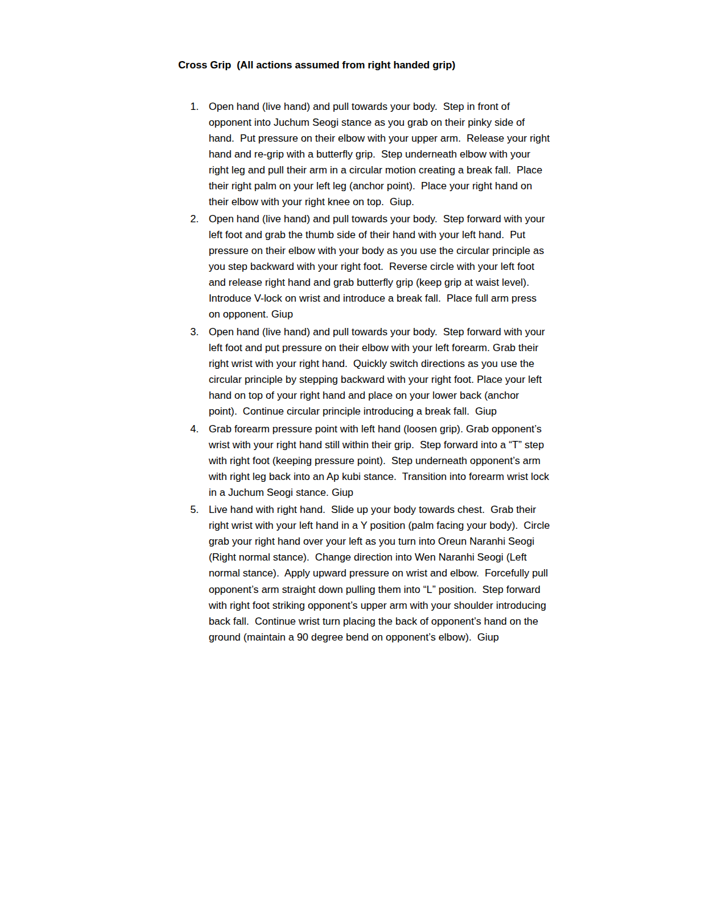Cross Grip (All actions assumed from right handed grip)
Open hand (live hand) and pull towards your body. Step in front of opponent into Juchum Seogi stance as you grab on their pinky side of hand. Put pressure on their elbow with your upper arm. Release your right hand and re-grip with a butterfly grip. Step underneath elbow with your right leg and pull their arm in a circular motion creating a break fall. Place their right palm on your left leg (anchor point). Place your right hand on their elbow with your right knee on top. Giup.
Open hand (live hand) and pull towards your body. Step forward with your left foot and grab the thumb side of their hand with your left hand. Put pressure on their elbow with your body as you use the circular principle as you step backward with your right foot. Reverse circle with your left foot and release right hand and grab butterfly grip (keep grip at waist level). Introduce V-lock on wrist and introduce a break fall. Place full arm press on opponent. Giup
Open hand (live hand) and pull towards your body. Step forward with your left foot and put pressure on their elbow with your left forearm. Grab their right wrist with your right hand. Quickly switch directions as you use the circular principle by stepping backward with your right foot. Place your left hand on top of your right hand and place on your lower back (anchor point). Continue circular principle introducing a break fall. Giup
Grab forearm pressure point with left hand (loosen grip). Grab opponent’s wrist with your right hand still within their grip. Step forward into a “T” step with right foot (keeping pressure point). Step underneath opponent’s arm with right leg back into an Ap kubi stance. Transition into forearm wrist lock in a Juchum Seogi stance. Giup
Live hand with right hand. Slide up your body towards chest. Grab their right wrist with your left hand in a Y position (palm facing your body). Circle grab your right hand over your left as you turn into Oreun Naranhi Seogi (Right normal stance). Change direction into Wen Naranhi Seogi (Left normal stance). Apply upward pressure on wrist and elbow. Forcefully pull opponent’s arm straight down pulling them into “L” position. Step forward with right foot striking opponent’s upper arm with your shoulder introducing back fall. Continue wrist turn placing the back of opponent’s hand on the ground (maintain a 90 degree bend on opponent’s elbow). Giup